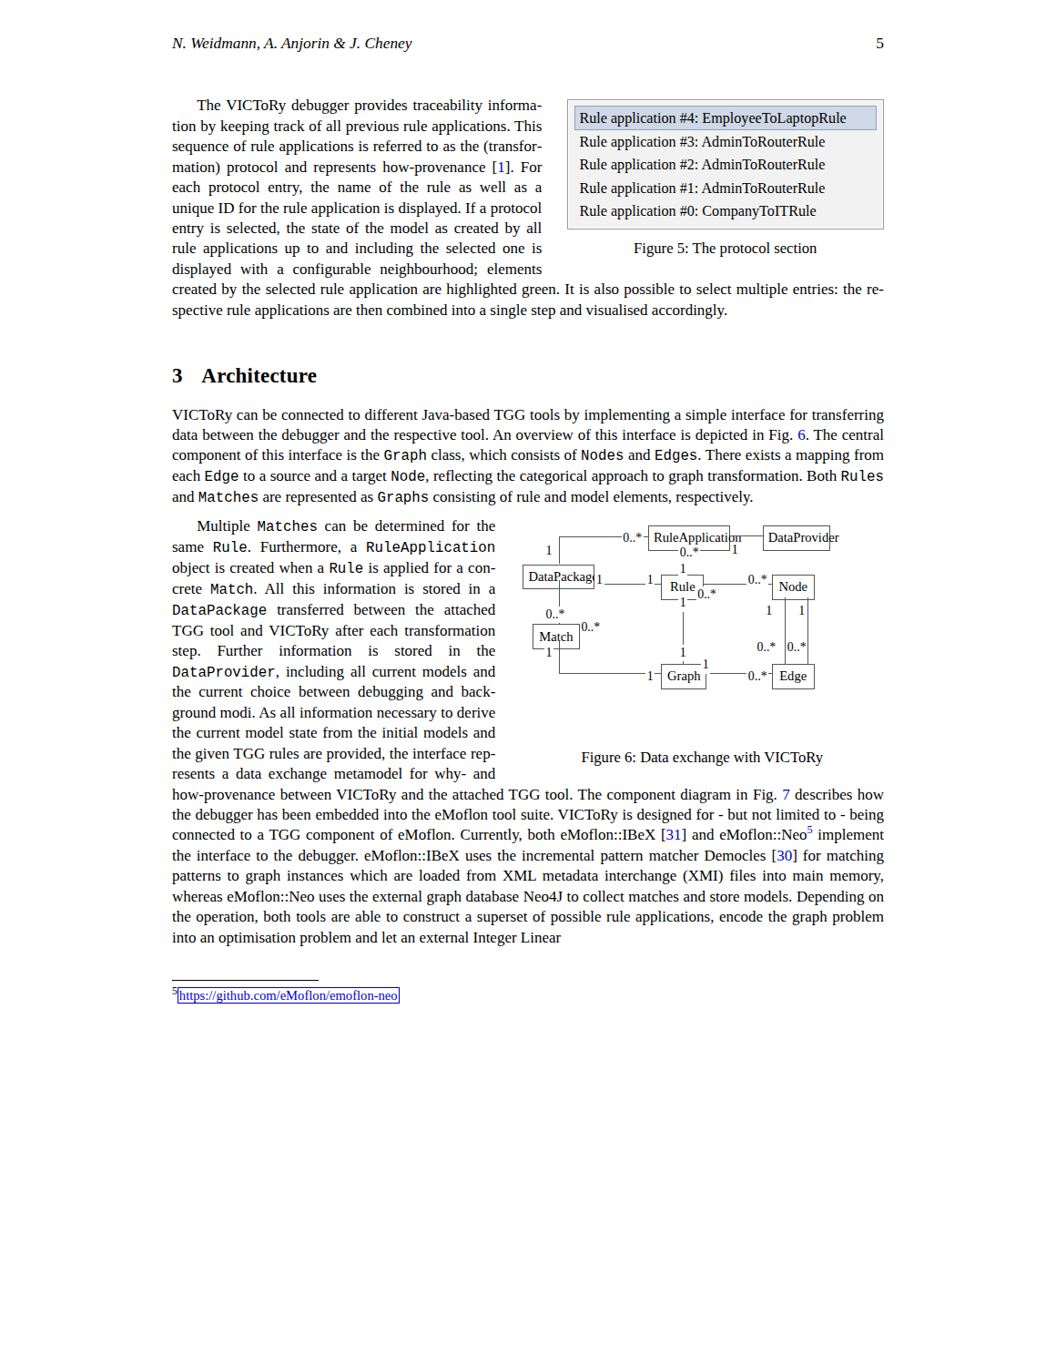N. Weidmann, A. Anjorin & J. Cheney
5
Rule application #4: EmployeeToLaptopRule
Rule application #3: AdminToRouterRule
Rule application #2: AdminToRouterRule
Rule application #1: AdminToRouterRule
Rule application #0: CompanyToITRule
Figure 5: The protocol section
The VICToRy debugger provides traceability information by keeping track of all previous rule applications. This sequence of rule applications is referred to as the (transformation) protocol and represents how-provenance [1]. For each protocol entry, the name of the rule as well as a unique ID for the rule application is displayed. If a protocol entry is selected, the state of the model as created by all rule applications up to and including the selected one is displayed with a configurable neighbourhood; elements created by the selected rule application are highlighted green. It is also possible to select multiple entries: the respective rule applications are then combined into a single step and visualised accordingly.
3 Architecture
VICToRy can be connected to different Java-based TGG tools by implementing a simple interface for transferring data between the debugger and the respective tool. An overview of this interface is depicted in Fig. 6. The central component of this interface is the Graph class, which consists of Nodes and Edges. There exists a mapping from each Edge to a source and a target Node, reflecting the categorical approach to graph transformation. Both Rules and Matches are represented as Graphs consisting of rule and model elements, respectively.
RuleApplication
DataProvider
DataPackage
Rule
Node
Match
Graph
Edge
1
0..*
1
0..*
1
1
1
0..*
0..*
0..*
1
1
0..*
1
1
0..*
0..*
1
0..*
1
1
Figure 6: Data exchange with VICToRy
Multiple Matches can be determined for the same Rule. Furthermore, a RuleApplication object is created when a Rule is applied for a concrete Match. All this information is stored in a DataPackage transferred between the attached TGG tool and VICToRy after each transformation step. Further information is stored in the DataProvider, including all current models and the current choice between debugging and background modi. As all information necessary to derive the current model state from the initial models and the given TGG rules are provided, the interface represents a data exchange metamodel for why- and how-provenance between VICToRy and the attached TGG tool. The component diagram in Fig. 7 describes how the debugger has been embedded into the eMoflon tool suite. VICToRy is designed for - but not limited to - being connected to a TGG component of eMoflon. Currently, both eMoflon::IBeX [31] and eMoflon::Neo5 implement the interface to the debugger. eMoflon::IBeX uses the incremental pattern matcher Democles [30] for matching patterns to graph instances which are loaded from XML metadata interchange (XMI) files into main memory, whereas eMoflon::Neo uses the external graph database Neo4J to collect matches and store models. Depending on the operation, both tools are able to construct a superset of possible rule applications, encode the graph problem into an optimisation problem and let an external Integer Linear
5https://github.com/eMoflon/emoflon-neo